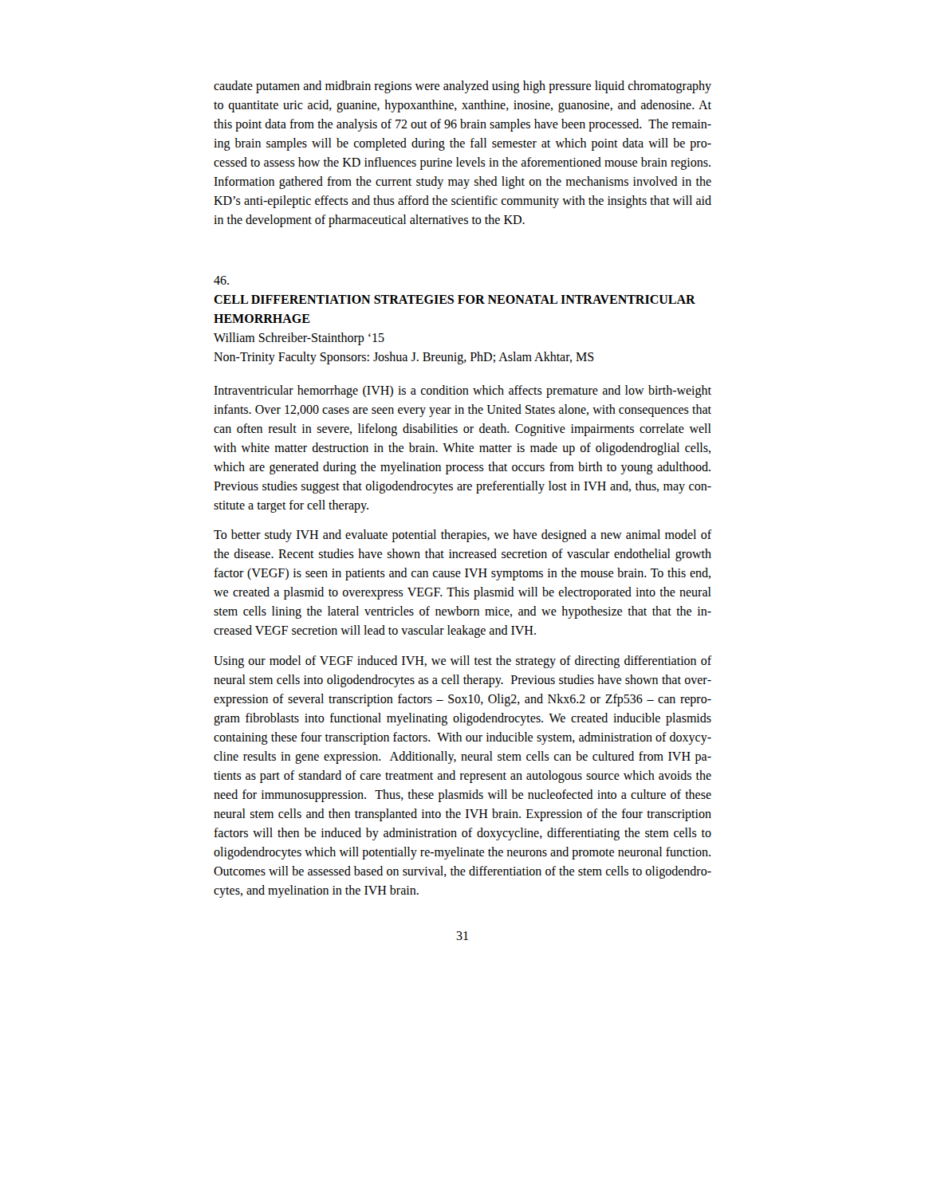caudate putamen and midbrain regions were analyzed using high pressure liquid chromatography to quantitate uric acid, guanine, hypoxanthine, xanthine, inosine, guanosine, and adenosine. At this point data from the analysis of 72 out of 96 brain samples have been processed. The remaining brain samples will be completed during the fall semester at which point data will be processed to assess how the KD influences purine levels in the aforementioned mouse brain regions. Information gathered from the current study may shed light on the mechanisms involved in the KD’s anti-epileptic effects and thus afford the scientific community with the insights that will aid in the development of pharmaceutical alternatives to the KD.
46.
Cell Differentiation Strategies for Neonatal Intraventricular Hemorrhage
William Schreiber-Stainthorp ‘15
Non-Trinity Faculty Sponsors: Joshua J. Breunig, PhD; Aslam Akhtar, MS
Intraventricular hemorrhage (IVH) is a condition which affects premature and low birth-weight infants. Over 12,000 cases are seen every year in the United States alone, with consequences that can often result in severe, lifelong disabilities or death. Cognitive impairments correlate well with white matter destruction in the brain. White matter is made up of oligodendroglial cells, which are generated during the myelination process that occurs from birth to young adulthood. Previous studies suggest that oligodendrocytes are preferentially lost in IVH and, thus, may constitute a target for cell therapy.
To better study IVH and evaluate potential therapies, we have designed a new animal model of the disease. Recent studies have shown that increased secretion of vascular endothelial growth factor (VEGF) is seen in patients and can cause IVH symptoms in the mouse brain. To this end, we created a plasmid to overexpress VEGF. This plasmid will be electroporated into the neural stem cells lining the lateral ventricles of newborn mice, and we hypothesize that that the increased VEGF secretion will lead to vascular leakage and IVH.
Using our model of VEGF induced IVH, we will test the strategy of directing differentiation of neural stem cells into oligodendrocytes as a cell therapy. Previous studies have shown that overexpression of several transcription factors – Sox10, Olig2, and Nkx6.2 or Zfp536 – can reprogram fibroblasts into functional myelinating oligodendrocytes. We created inducible plasmids containing these four transcription factors. With our inducible system, administration of doxycycline results in gene expression. Additionally, neural stem cells can be cultured from IVH patients as part of standard of care treatment and represent an autologous source which avoids the need for immunosuppression. Thus, these plasmids will be nucleofected into a culture of these neural stem cells and then transplanted into the IVH brain. Expression of the four transcription factors will then be induced by administration of doxycycline, differentiating the stem cells to oligodendrocytes which will potentially re-myelinate the neurons and promote neuronal function. Outcomes will be assessed based on survival, the differentiation of the stem cells to oligodendrocytes, and myelination in the IVH brain.
31